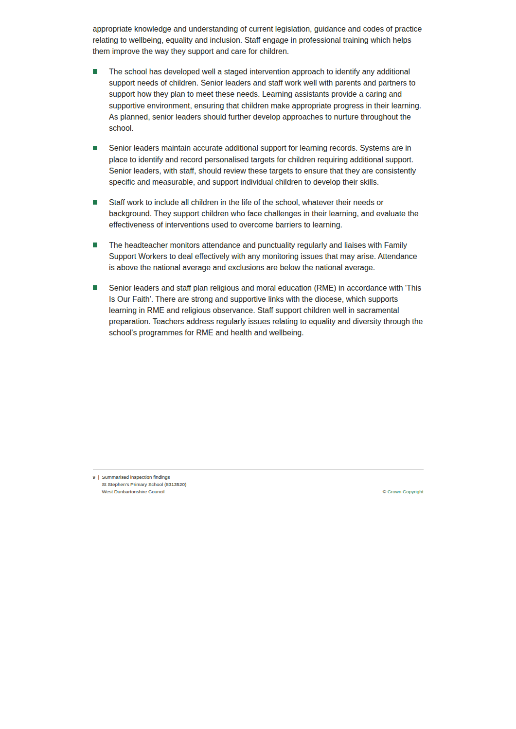appropriate knowledge and understanding of current legislation, guidance and codes of practice relating to wellbeing, equality and inclusion. Staff engage in professional training which helps them improve the way they support and care for children.
The school has developed well a staged intervention approach to identify any additional support needs of children. Senior leaders and staff work well with parents and partners to support how they plan to meet these needs. Learning assistants provide a caring and supportive environment, ensuring that children make appropriate progress in their learning. As planned, senior leaders should further develop approaches to nurture throughout the school.
Senior leaders maintain accurate additional support for learning records. Systems are in place to identify and record personalised targets for children requiring additional support. Senior leaders, with staff, should review these targets to ensure that they are consistently specific and measurable, and support individual children to develop their skills.
Staff work to include all children in the life of the school, whatever their needs or background. They support children who face challenges in their learning, and evaluate the effectiveness of interventions used to overcome barriers to learning.
The headteacher monitors attendance and punctuality regularly and liaises with Family Support Workers to deal effectively with any monitoring issues that may arise. Attendance is above the national average and exclusions are below the national average.
Senior leaders and staff plan religious and moral education (RME) in accordance with 'This Is Our Faith'. There are strong and supportive links with the diocese, which supports learning in RME and religious observance. Staff support children well in sacramental preparation. Teachers address regularly issues relating to equality and diversity through the school's programmes for RME and health and wellbeing.
9 | Summarised inspection findings St Stephen's Primary School (8313520) West Dunbartonshire Council
© Crown Copyright